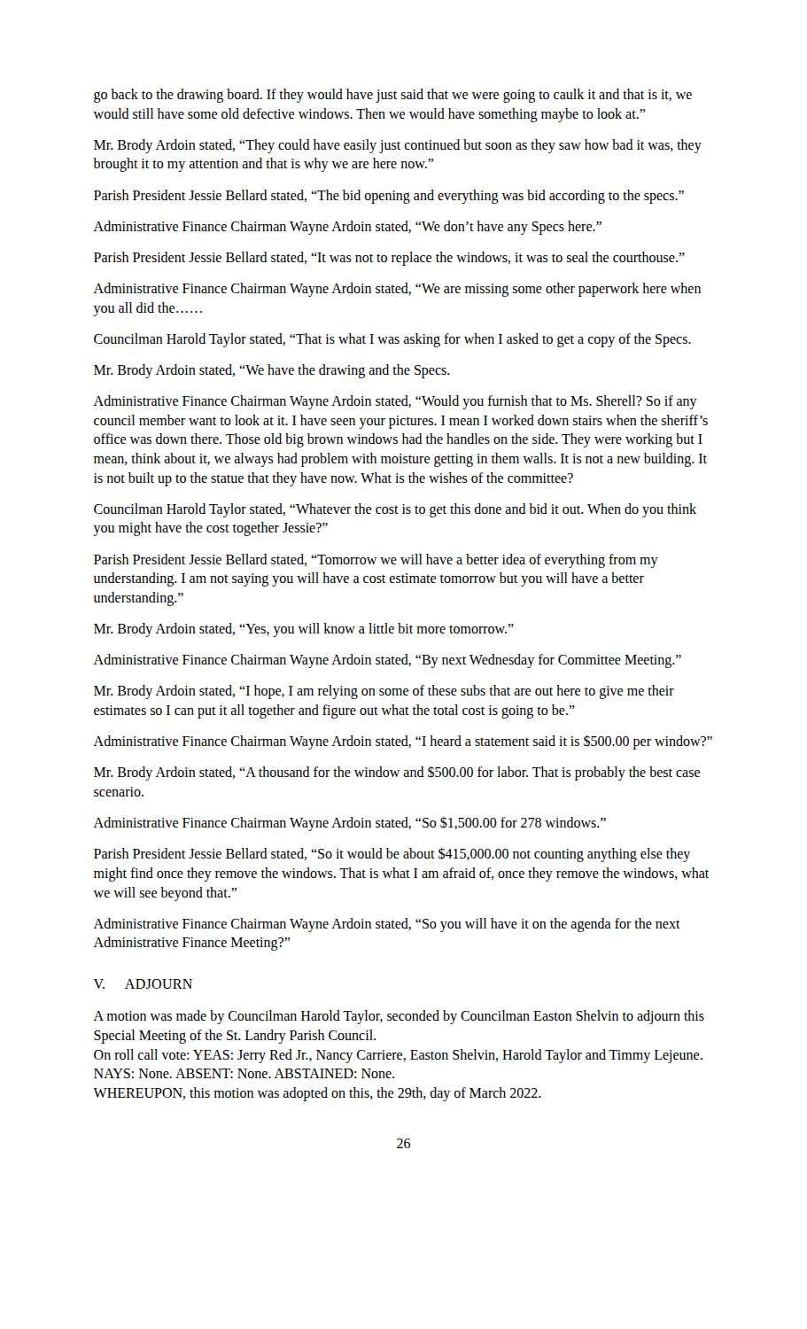go back to the drawing board. If they would have just said that we were going to caulk it and that is it, we would still have some old defective windows. Then we would have something maybe to look at.”
Mr. Brody Ardoin stated, “They could have easily just continued but soon as they saw how bad it was, they brought it to my attention and that is why we are here now.”
Parish President Jessie Bellard stated, “The bid opening and everything was bid according to the specs.”
Administrative Finance Chairman Wayne Ardoin stated, “We don’t have any Specs here.”
Parish President Jessie Bellard stated, “It was not to replace the windows, it was to seal the courthouse.”
Administrative Finance Chairman Wayne Ardoin stated, “We are missing some other paperwork here when you all did the……
Councilman Harold Taylor stated, “That is what I was asking for when I asked to get a copy of the Specs.
Mr. Brody Ardoin stated, “We have the drawing and the Specs.
Administrative Finance Chairman Wayne Ardoin stated, “Would you furnish that to Ms. Sherell? So if any council member want to look at it. I have seen your pictures. I mean I worked down stairs when the sheriff’s office was down there. Those old big brown windows had the handles on the side. They were working but I mean, think about it, we always had problem with moisture getting in them walls. It is not a new building. It is not built up to the statue that they have now. What is the wishes of the committee?
Councilman Harold Taylor stated, “Whatever the cost is to get this done and bid it out. When do you think you might have the cost together Jessie?”
Parish President Jessie Bellard stated, “Tomorrow we will have a better idea of everything from my understanding. I am not saying you will have a cost estimate tomorrow but you will have a better understanding.”
Mr. Brody Ardoin stated, “Yes, you will know a little bit more tomorrow.”
Administrative Finance Chairman Wayne Ardoin stated, “By next Wednesday for Committee Meeting.”
Mr. Brody Ardoin stated, “I hope, I am relying on some of these subs that are out here to give me their estimates so I can put it all together and figure out what the total cost is going to be.”
Administrative Finance Chairman Wayne Ardoin stated, “I heard a statement said it is $500.00 per window?”
Mr. Brody Ardoin stated, “A thousand for the window and $500.00 for labor. That is probably the best case scenario.
Administrative Finance Chairman Wayne Ardoin stated, “So $1,500.00 for 278 windows.”
Parish President Jessie Bellard stated, “So it would be about $415,000.00 not counting anything else they might find once they remove the windows. That is what I am afraid of, once they remove the windows, what we will see beyond that.”
Administrative Finance Chairman Wayne Ardoin stated, “So you will have it on the agenda for the next Administrative Finance Meeting?”
V. ADJOURN
A motion was made by Councilman Harold Taylor, seconded by Councilman Easton Shelvin to adjourn this Special Meeting of the St. Landry Parish Council.
On roll call vote: YEAS: Jerry Red Jr., Nancy Carriere, Easton Shelvin, Harold Taylor and Timmy Lejeune. NAYS: None. ABSENT: None. ABSTAINED: None.
WHEREUPON, this motion was adopted on this, the 29th, day of March 2022.
26